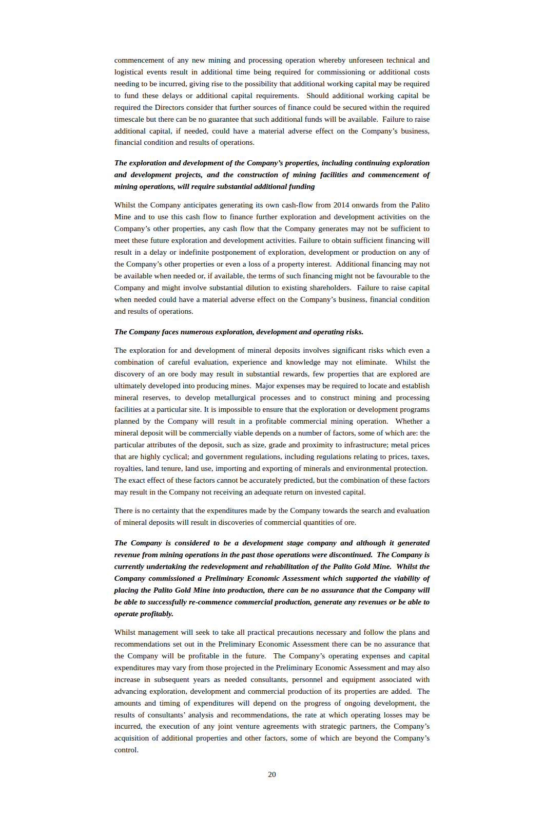commencement of any new mining and processing operation whereby unforeseen technical and logistical events result in additional time being required for commissioning or additional costs needing to be incurred, giving rise to the possibility that additional working capital may be required to fund these delays or additional capital requirements. Should additional working capital be required the Directors consider that further sources of finance could be secured within the required timescale but there can be no guarantee that such additional funds will be available. Failure to raise additional capital, if needed, could have a material adverse effect on the Company’s business, financial condition and results of operations.
The exploration and development of the Company’s properties, including continuing exploration and development projects, and the construction of mining facilities and commencement of mining operations, will require substantial additional funding
Whilst the Company anticipates generating its own cash-flow from 2014 onwards from the Palito Mine and to use this cash flow to finance further exploration and development activities on the Company’s other properties, any cash flow that the Company generates may not be sufficient to meet these future exploration and development activities. Failure to obtain sufficient financing will result in a delay or indefinite postponement of exploration, development or production on any of the Company’s other properties or even a loss of a property interest. Additional financing may not be available when needed or, if available, the terms of such financing might not be favourable to the Company and might involve substantial dilution to existing shareholders. Failure to raise capital when needed could have a material adverse effect on the Company’s business, financial condition and results of operations.
The Company faces numerous exploration, development and operating risks.
The exploration for and development of mineral deposits involves significant risks which even a combination of careful evaluation, experience and knowledge may not eliminate. Whilst the discovery of an ore body may result in substantial rewards, few properties that are explored are ultimately developed into producing mines. Major expenses may be required to locate and establish mineral reserves, to develop metallurgical processes and to construct mining and processing facilities at a particular site. It is impossible to ensure that the exploration or development programs planned by the Company will result in a profitable commercial mining operation. Whether a mineral deposit will be commercially viable depends on a number of factors, some of which are: the particular attributes of the deposit, such as size, grade and proximity to infrastructure; metal prices that are highly cyclical; and government regulations, including regulations relating to prices, taxes, royalties, land tenure, land use, importing and exporting of minerals and environmental protection. The exact effect of these factors cannot be accurately predicted, but the combination of these factors may result in the Company not receiving an adequate return on invested capital.
There is no certainty that the expenditures made by the Company towards the search and evaluation of mineral deposits will result in discoveries of commercial quantities of ore.
The Company is considered to be a development stage company and although it generated revenue from mining operations in the past those operations were discontinued. The Company is currently undertaking the redevelopment and rehabilitation of the Palito Gold Mine. Whilst the Company commissioned a Preliminary Economic Assessment which supported the viability of placing the Palito Gold Mine into production, there can be no assurance that the Company will be able to successfully re-commence commercial production, generate any revenues or be able to operate profitably.
Whilst management will seek to take all practical precautions necessary and follow the plans and recommendations set out in the Preliminary Economic Assessment there can be no assurance that the Company will be profitable in the future. The Company’s operating expenses and capital expenditures may vary from those projected in the Preliminary Economic Assessment and may also increase in subsequent years as needed consultants, personnel and equipment associated with advancing exploration, development and commercial production of its properties are added. The amounts and timing of expenditures will depend on the progress of ongoing development, the results of consultants’ analysis and recommendations, the rate at which operating losses may be incurred, the execution of any joint venture agreements with strategic partners, the Company’s acquisition of additional properties and other factors, some of which are beyond the Company’s control.
20